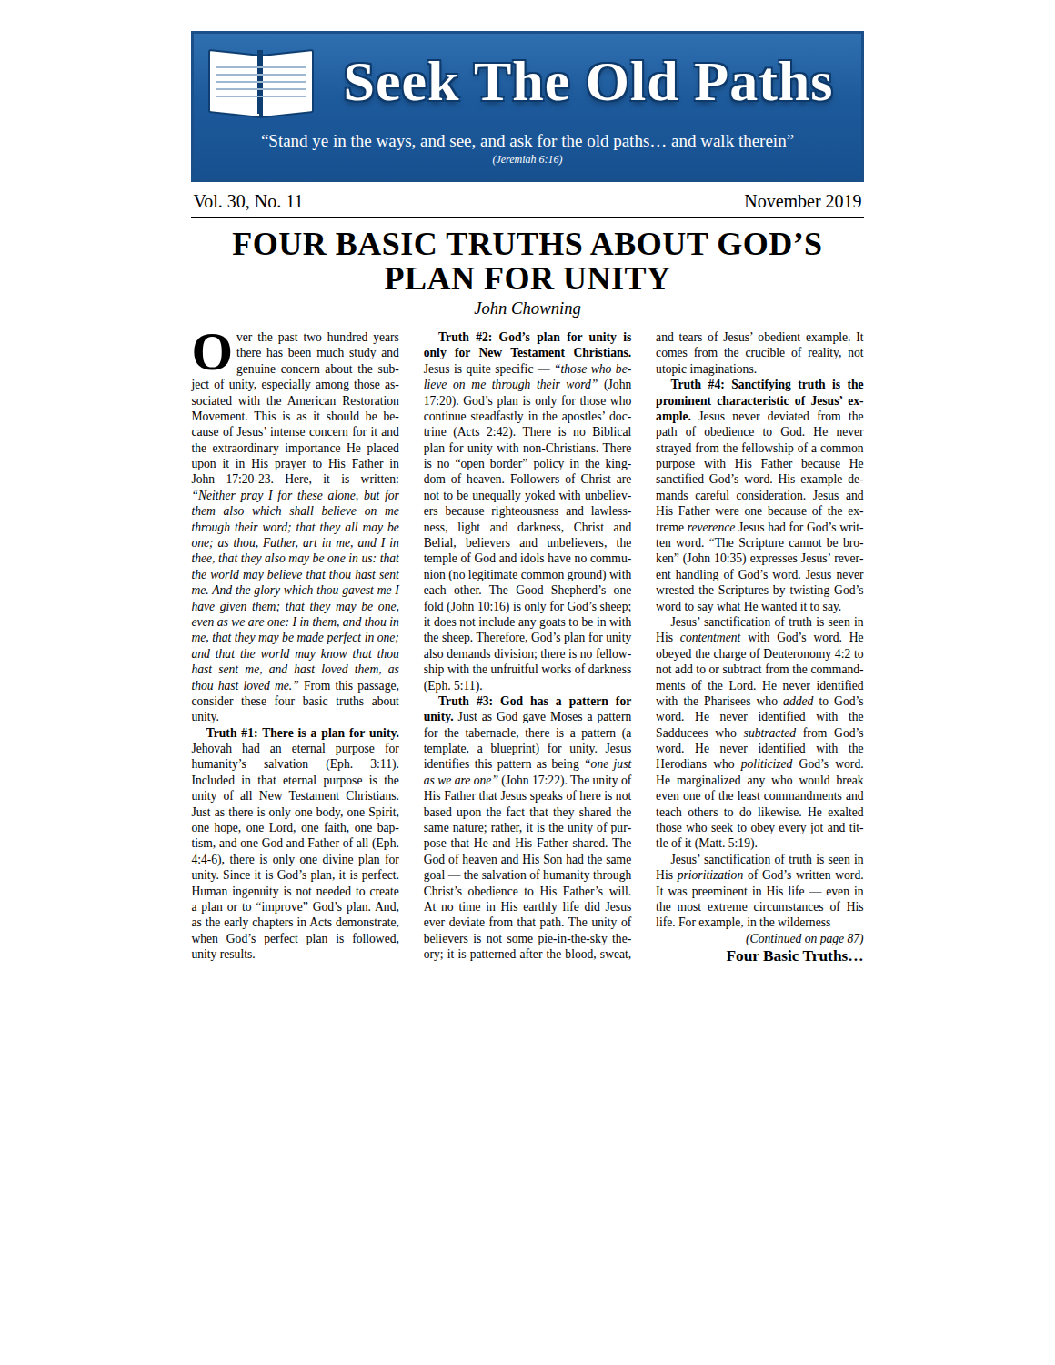Seek The Old Paths
“Stand ye in the ways, and see, and ask for the old paths… and walk therein” (Jeremiah 6:16)
Vol. 30, No. 11 November 2019
Four Basic Truths About God’s Plan For Unity
John Chowning
Over the past two hundred years there has been much study and genuine concern about the subject of unity, especially among those associated with the American Restoration Movement. This is as it should be because of Jesus’ intense concern for it and the extraordinary importance He placed upon it in His prayer to His Father in John 17:20-23. Here, it is written: “Neither pray I for these alone, but for them also which shall believe on me through their word; that they all may be one; as thou, Father, art in me, and I in thee, that they also may be one in us: that the world may believe that thou hast sent me. And the glory which thou gavest me I have given them; that they may be one, even as we are one: I in them, and thou in me, that they may be made perfect in one; and that the world may know that thou hast sent me, and hast loved them, as thou hast loved me.” From this passage, consider these four basic truths about unity.
Truth #1: There is a plan for unity. Jehovah had an eternal purpose for humanity’s salvation (Eph. 3:11). Included in that eternal purpose is the unity of all New Testament Christians. Just as there is only one body, one Spirit, one hope, one Lord, one faith, one baptism, and one God and Father of all (Eph. 4:4-6), there is only one divine plan for unity. Since it is God’s plan, it is perfect. Human ingenuity is not needed to create a plan or to “improve” God’s plan. And, as the early chapters in Acts demonstrate, when God’s perfect plan is followed, unity results.
Truth #2: God’s plan for unity is only for New Testament Christians. Jesus is quite specific — “those who believe on me through their word” (John 17:20). God’s plan is only for those who continue steadfastly in the apostles’ doctrine (Acts 2:42). There is no Biblical plan for unity with non-Christians. There is no “open border” policy in the kingdom of heaven. Followers of Christ are not to be unequally yoked with unbelievers because righteousness and lawlessness, light and darkness, Christ and Belial, believers and unbelievers, the temple of God and idols have no communion (no legitimate common ground) with each other. The Good Shepherd’s one fold (John 10:16) is only for God’s sheep; it does not include any goats to be in with the sheep. Therefore, God’s plan for unity also demands division; there is no fellowship with the unfruitful works of darkness (Eph. 5:11).
Truth #3: God has a pattern for unity. Just as God gave Moses a pattern for the tabernacle, there is a pattern (a template, a blueprint) for unity. Jesus identifies this pattern as being “one just as we are one” (John 17:22). The unity of His Father that Jesus speaks of here is not based upon the fact that they shared the same nature; rather, it is the unity of purpose that He and His Father shared. The God of heaven and His Son had the same goal — the salvation of humanity through Christ’s obedience to His Father’s will. At no time in His earthly life did Jesus ever deviate from that path. The unity of believers is not some pie-in-the-sky theory; it is patterned after the blood, sweat, and tears of Jesus’ obedient example. It comes from the crucible of reality, not utopic imaginations.
Truth #4: Sanctifying truth is the prominent characteristic of Jesus’ example. Jesus never deviated from the path of obedience to God. He never strayed from the fellowship of a common purpose with His Father because He sanctified God’s word. His example demands careful consideration. Jesus and His Father were one because of the extreme reverence Jesus had for God’s written word. “The Scripture cannot be broken” (John 10:35) expresses Jesus’ reverent handling of God’s word. Jesus never wrested the Scriptures by twisting God’s word to say what He wanted it to say.
Jesus’ sanctification of truth is seen in His contentment with God’s word. He obeyed the charge of Deuteronomy 4:2 to not add to or subtract from the commandments of the Lord. He never identified with the Pharisees who added to God’s word. He never identified with the Sadducees who subtracted from God’s word. He never identified with the Herodians who politicized God’s word. He marginalized any who would break even one of the least commandments and teach others to do likewise. He exalted those who seek to obey every jot and tittle of it (Matt. 5:19).
Jesus’ sanctification of truth is seen in His prioritization of God’s written word. It was preeminent in His life — even in the most extreme circumstances of His life. For example, in the wilderness
(Continued on page 87)
Four Basic Truths…